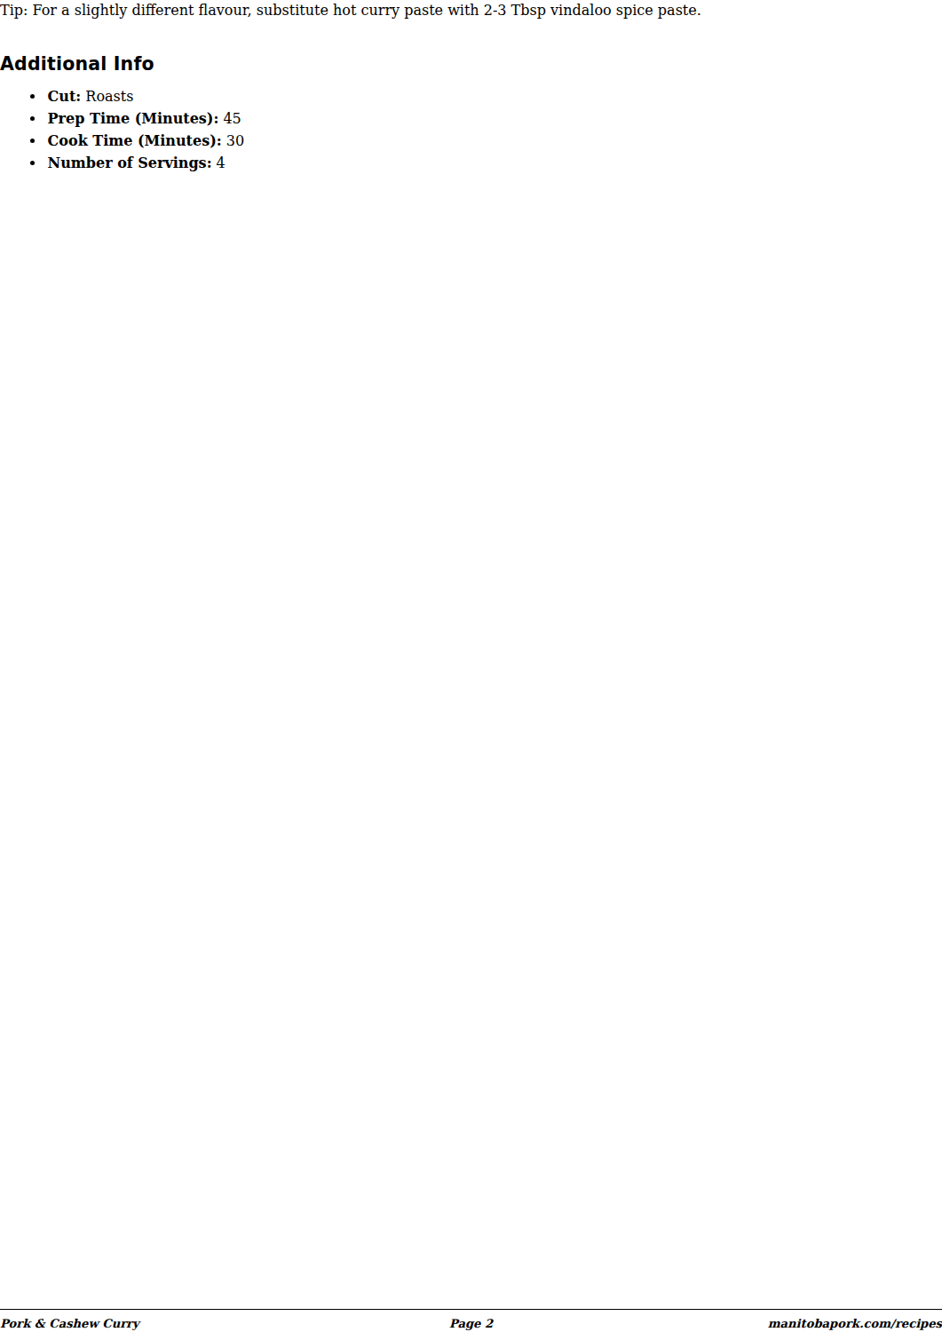Tip: For a slightly different flavour, substitute hot curry paste with 2-3 Tbsp vindaloo spice paste.
Additional Info
Cut: Roasts
Prep Time (Minutes): 45
Cook Time (Minutes): 30
Number of Servings: 4
Pork & Cashew Curry Page 2 manitobapork.com/recipes